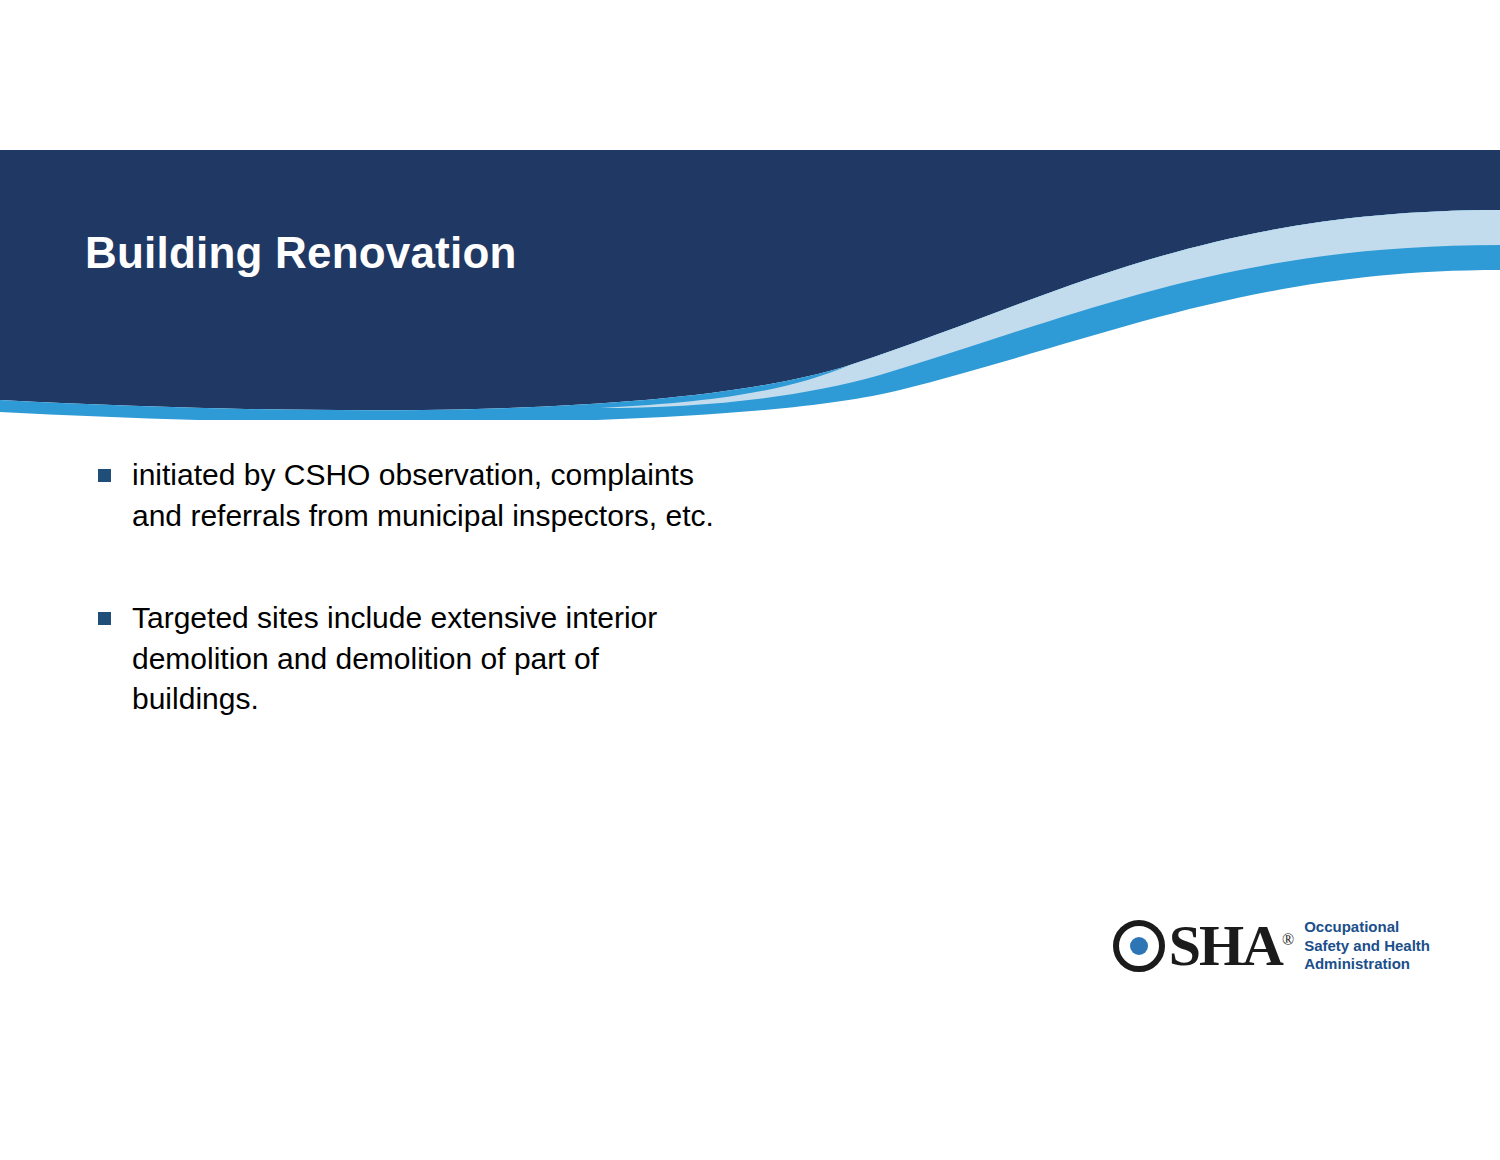Building Renovation
initiated by CSHO observation, complaints and referrals from municipal inspectors, etc.
Targeted sites include extensive interior demolition and demolition of part of buildings.
SHA®
Occupational
Safety and Health
Administration